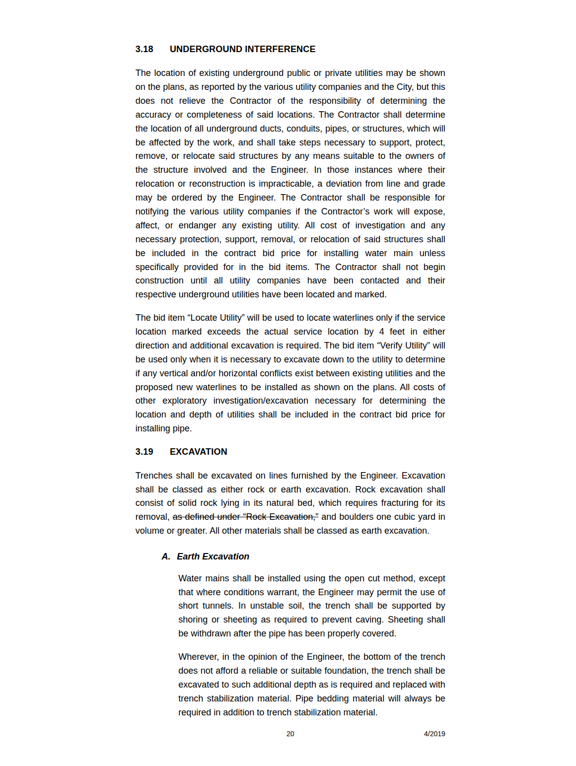3.18 UNDERGROUND INTERFERENCE
The location of existing underground public or private utilities may be shown on the plans, as reported by the various utility companies and the City, but this does not relieve the Contractor of the responsibility of determining the accuracy or completeness of said locations. The Contractor shall determine the location of all underground ducts, conduits, pipes, or structures, which will be affected by the work, and shall take steps necessary to support, protect, remove, or relocate said structures by any means suitable to the owners of the structure involved and the Engineer. In those instances where their relocation or reconstruction is impracticable, a deviation from line and grade may be ordered by the Engineer. The Contractor shall be responsible for notifying the various utility companies if the Contractor’s work will expose, affect, or endanger any existing utility. All cost of investigation and any necessary protection, support, removal, or relocation of said structures shall be included in the contract bid price for installing water main unless specifically provided for in the bid items. The Contractor shall not begin construction until all utility companies have been contacted and their respective underground utilities have been located and marked.
The bid item “Locate Utility” will be used to locate waterlines only if the service location marked exceeds the actual service location by 4 feet in either direction and additional excavation is required. The bid item “Verify Utility” will be used only when it is necessary to excavate down to the utility to determine if any vertical and/or horizontal conflicts exist between existing utilities and the proposed new waterlines to be installed as shown on the plans. All costs of other exploratory investigation/excavation necessary for determining the location and depth of utilities shall be included in the contract bid price for installing pipe.
3.19 EXCAVATION
Trenches shall be excavated on lines furnished by the Engineer. Excavation shall be classed as either rock or earth excavation. Rock excavation shall consist of solid rock lying in its natural bed, which requires fracturing for its removal, as defined under “Rock Excavation,” and boulders one cubic yard in volume or greater. All other materials shall be classed as earth excavation.
A. Earth Excavation
Water mains shall be installed using the open cut method, except that where conditions warrant, the Engineer may permit the use of short tunnels. In unstable soil, the trench shall be supported by shoring or sheeting as required to prevent caving. Sheeting shall be withdrawn after the pipe has been properly covered.
Wherever, in the opinion of the Engineer, the bottom of the trench does not afford a reliable or suitable foundation, the trench shall be excavated to such additional depth as is required and replaced with trench stabilization material. Pipe bedding material will always be required in addition to trench stabilization material.
20 4/2019